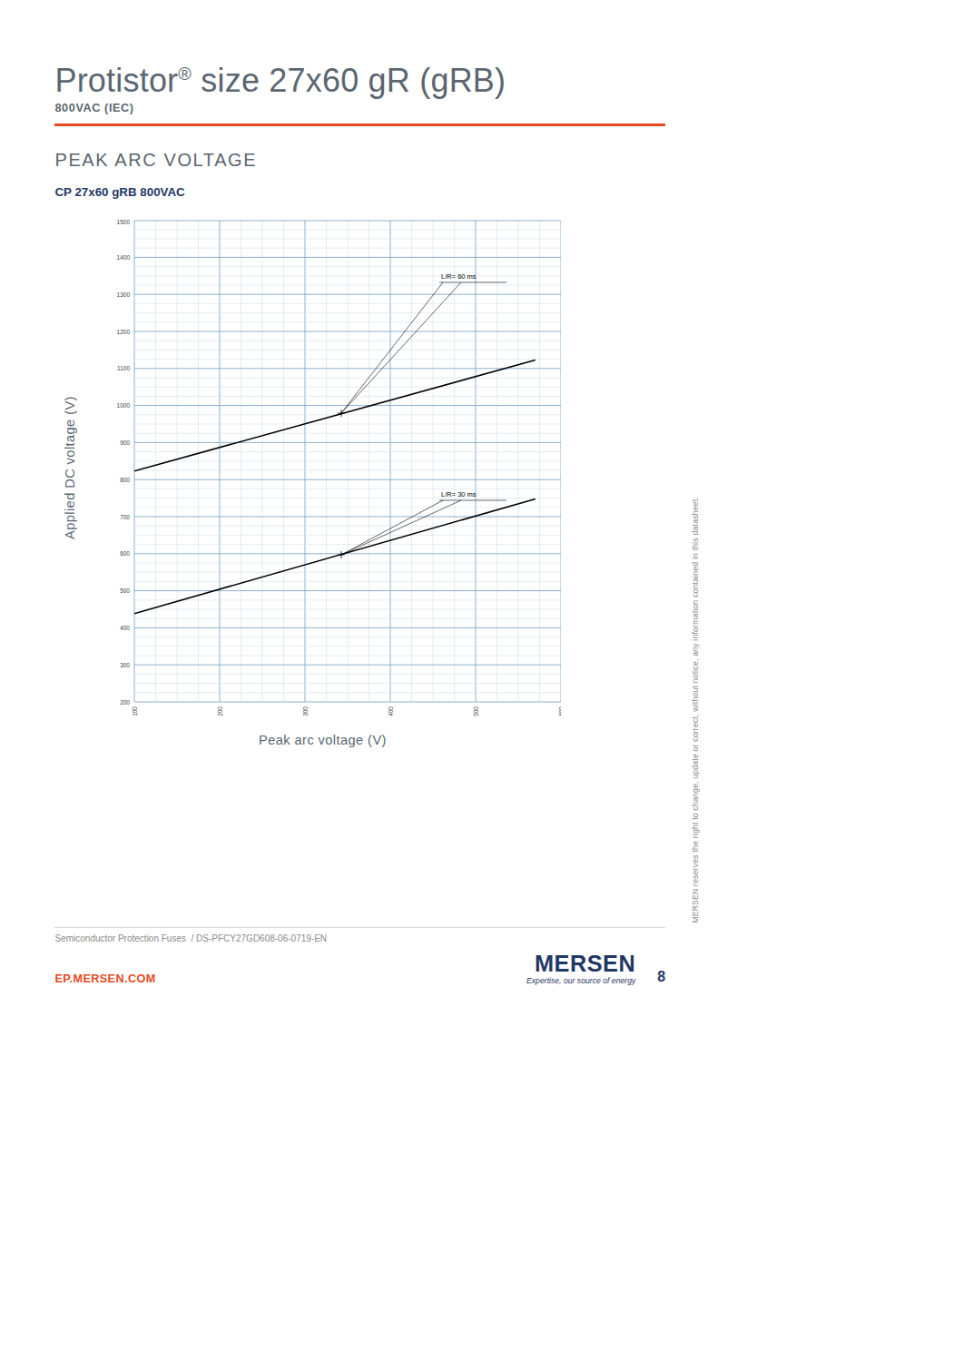Protistor® size 27x60 gR (gRB)
800VAC (IEC)
PEAK ARC VOLTAGE
CP 27x60 gRB 800VAC
Applied DC voltage (V)
plot geometry: x: 100 V -> 60 px ; 600 V -> 530 px (0.94 px per V) y: 200 V -> 540 px ; 1500 V -> 10 px (0.4077 px per V) 200 300 400 500 600 700 800 900 1000 1100 1200 1300 1400 1500 100 200 300 400 500 600 L/R= 60 ms L/R= 30 ms
Peak arc voltage (V)
MERSEN reserves the right to change, update or correct, without notice, any information contained in this datasheet.
Semiconductor Protection Fuses / DS-PFCY27GD608-06-0719-EN
EP.MERSEN.COM
MERSEN
Expertise, our source of energy
8